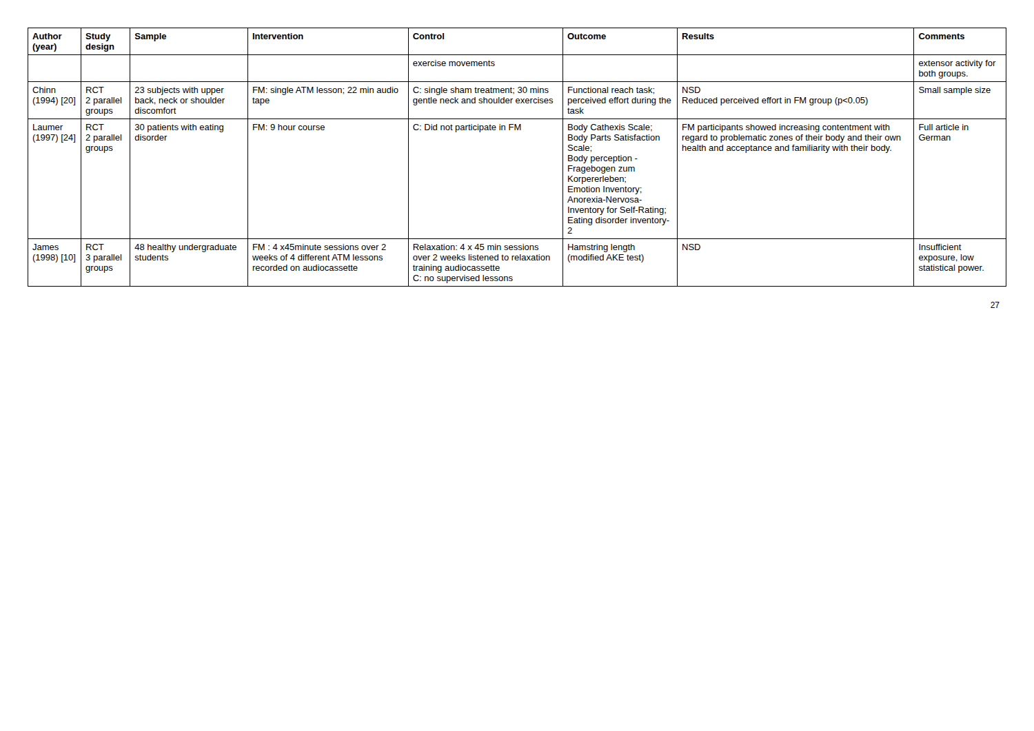| Author (year) | Study design | Sample | Intervention | Control | Outcome | Results | Comments |
| --- | --- | --- | --- | --- | --- | --- | --- |
| | | | | exercise movements | | | extensor activity for both groups. |
| Chinn (1994) [20] | RCT 2 parallel groups | 23 subjects with upper back, neck or shoulder discomfort | FM: single ATM lesson; 22 min audio tape | C: single sham treatment; 30 mins gentle neck and shoulder exercises | Functional reach task; perceived effort during the task | NSD Reduced perceived effort in FM group (p<0.05) | Small sample size |
| Laumer (1997) [24] | RCT 2 parallel groups | 30 patients with eating disorder | FM: 9 hour course | C: Did not participate in FM | Body Cathexis Scale; Body Parts Satisfaction Scale; Body perception - Fragebogen zum Korpererleben; Emotion Inventory; Anorexia-Nervosa-Inventory for Self-Rating; Eating disorder inventory-2 | FM participants showed increasing contentment with regard to problematic zones of their body and their own health and acceptance and familiarity with their body. | Full article in German |
| James (1998) [10] | RCT 3 parallel groups | 48 healthy undergraduate students | FM : 4 x45minute sessions over 2 weeks of 4 different ATM lessons recorded on audiocassette | Relaxation: 4 x 45 min sessions over 2 weeks listened to relaxation training audiocassette C: no supervised lessons | Hamstring length (modified AKE test) | NSD | Insufficient exposure, low statistical power. |
27